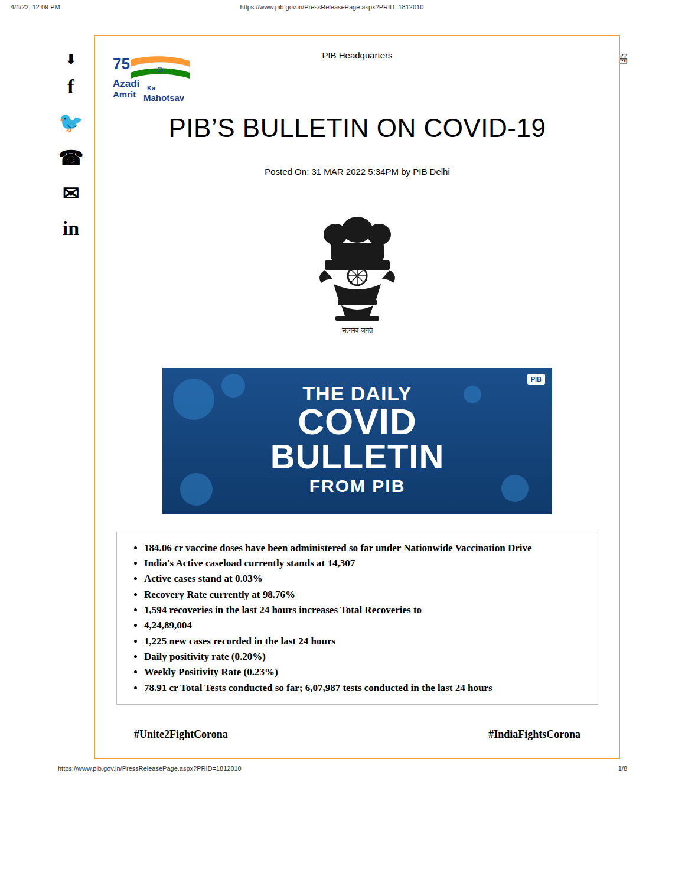4/1/22, 12:09 PM
https://www.pib.gov.in/PressReleasePage.aspx?PRID=1812010
🖨
⬇ f 🐦 ☎ ✉ in
75 Azadi Ka Amrit Mahotsav
PIB Headquarters
PIB’S BULLETIN ON COVID-19
Posted On: 31 MAR 2022 5:34PM by PIB Delhi
सत्यमेव जयते
PIB
THE DAILY
COVID
BULLETIN
FROM PIB
184.06 cr vaccine doses have been administered so far under Nationwide Vaccination Drive
India's Active caseload currently stands at 14,307
Active cases stand at 0.03%
Recovery Rate currently at 98.76%
1,594 recoveries in the last 24 hours increases Total Recoveries to
4,24,89,004
1,225 new cases recorded in the last 24 hours
Daily positivity rate (0.20%)
Weekly Positivity Rate (0.23%)
78.91 cr Total Tests conducted so far; 6,07,987 tests conducted in the last 24 hours
#Unite2FightCorona #IndiaFightsCorona
https://www.pib.gov.in/PressReleasePage.aspx?PRID=1812010
1/8